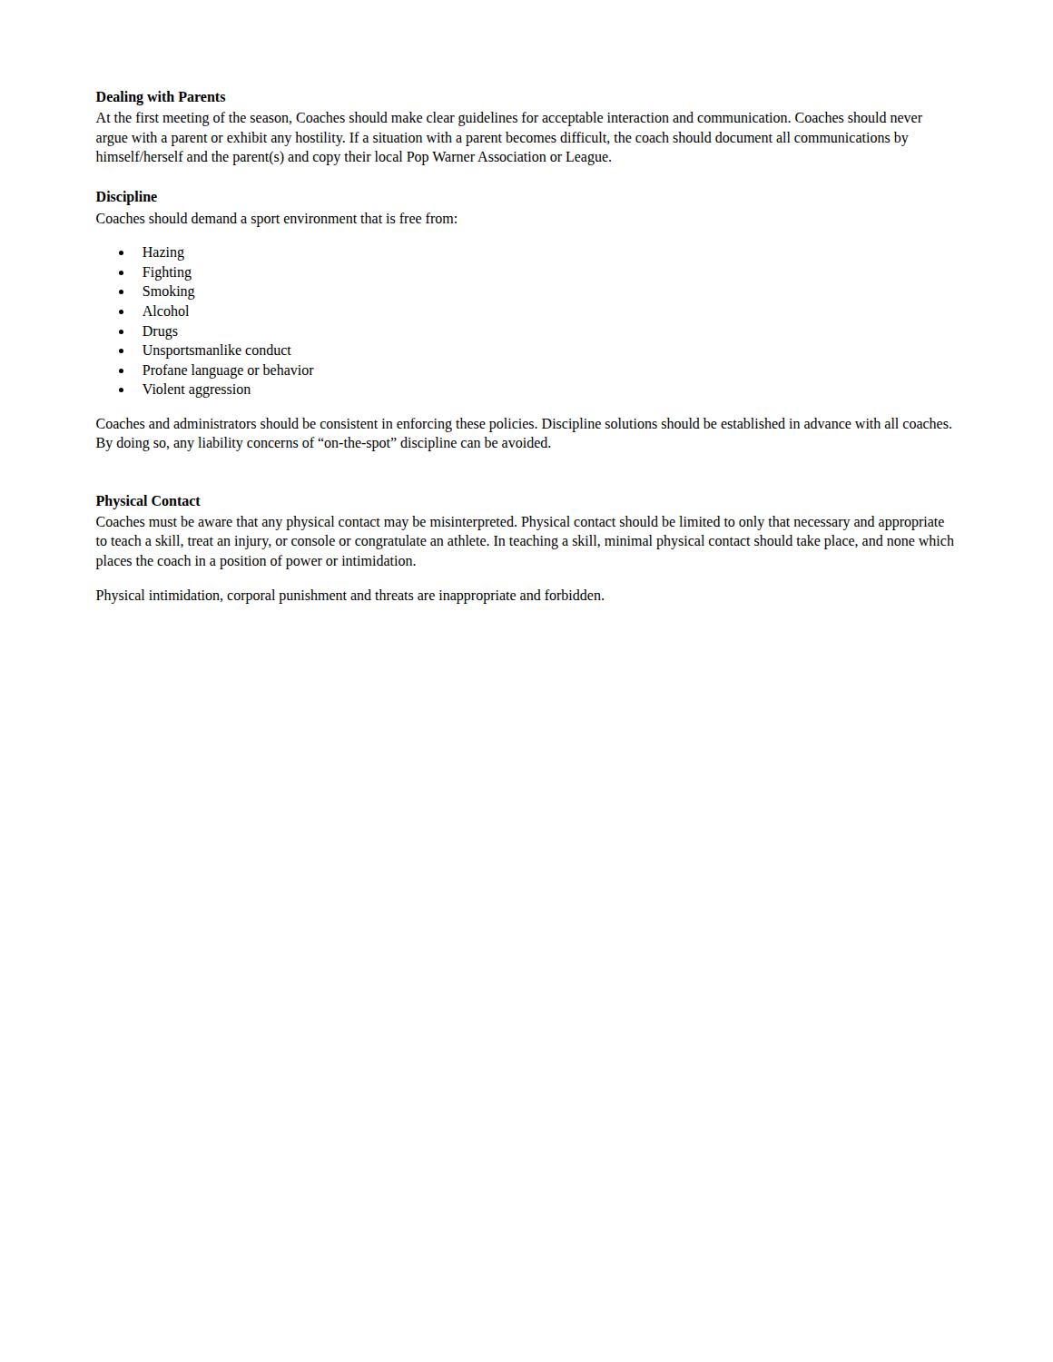Dealing with Parents
At the first meeting of the season, Coaches should make clear guidelines for acceptable interaction and communication. Coaches should never argue with a parent or exhibit any hostility. If a situation with a parent becomes difficult, the coach should document all communications by himself/herself and the parent(s) and copy their local Pop Warner Association or League.
Discipline
Coaches should demand a sport environment that is free from:
Hazing
Fighting
Smoking
Alcohol
Drugs
Unsportsmanlike conduct
Profane language or behavior
Violent aggression
Coaches and administrators should be consistent in enforcing these policies. Discipline solutions should be established in advance with all coaches. By doing so, any liability concerns of “on-the-spot” discipline can be avoided.
Physical Contact
Coaches must be aware that any physical contact may be misinterpreted. Physical contact should be limited to only that necessary and appropriate to teach a skill, treat an injury, or console or congratulate an athlete. In teaching a skill, minimal physical contact should take place, and none which places the coach in a position of power or intimidation.
Physical intimidation, corporal punishment and threats are inappropriate and forbidden.